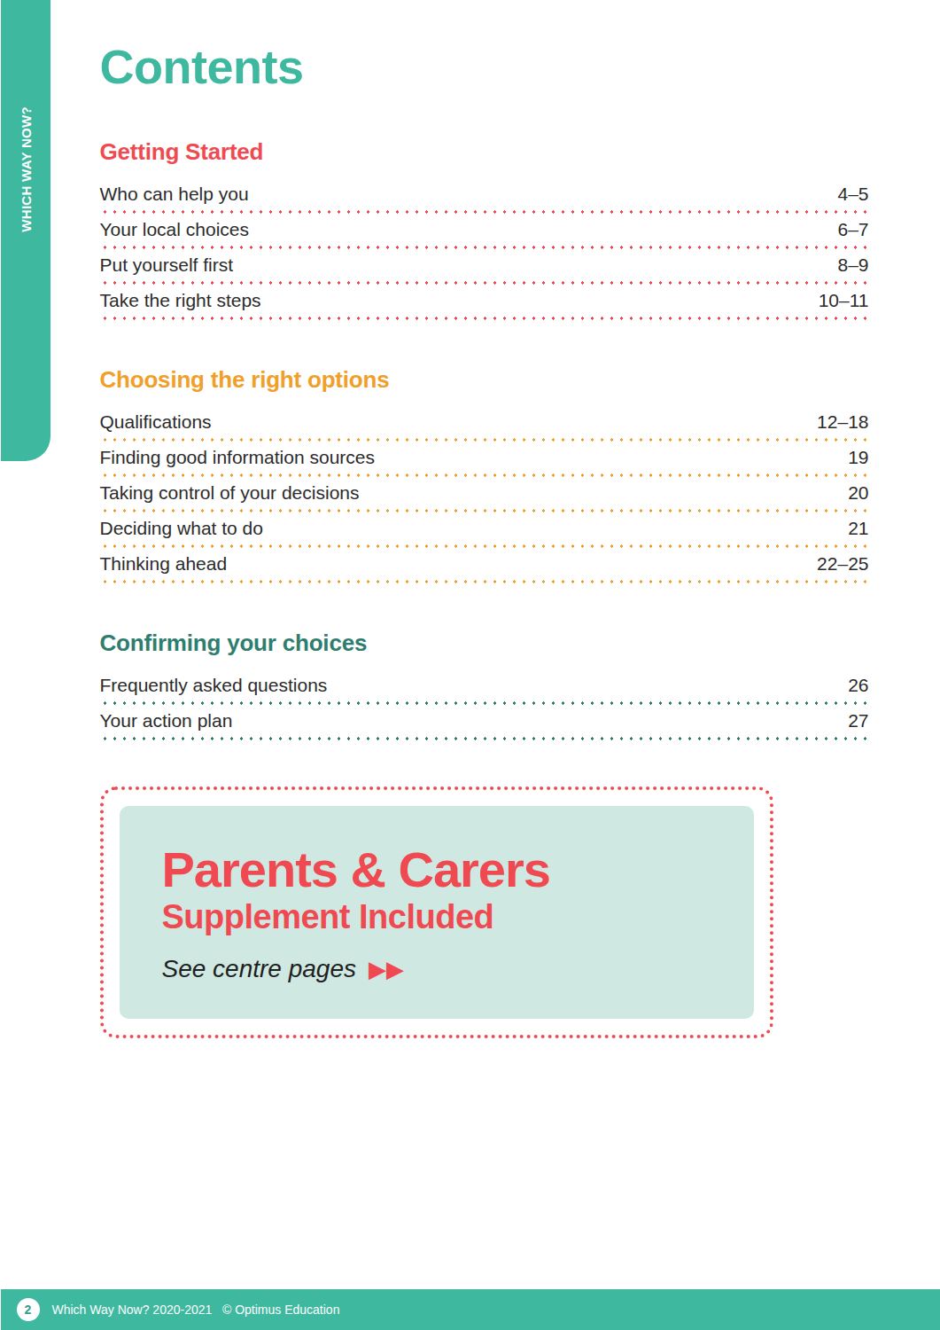WHICH WAY NOW?
Contents
Getting Started
Who can help you 4–5
Your local choices 6–7
Put yourself first 8–9
Take the right steps 10–11
Choosing the right options
Qualifications 12–18
Finding good information sources 19
Taking control of your decisions 20
Deciding what to do 21
Thinking ahead 22–25
Confirming your choices
Frequently asked questions 26
Your action plan 27
Parents & Carers
Supplement Included
See centre pages ▶▶
2
Which Way Now? 2020-2021 © Optimus Education